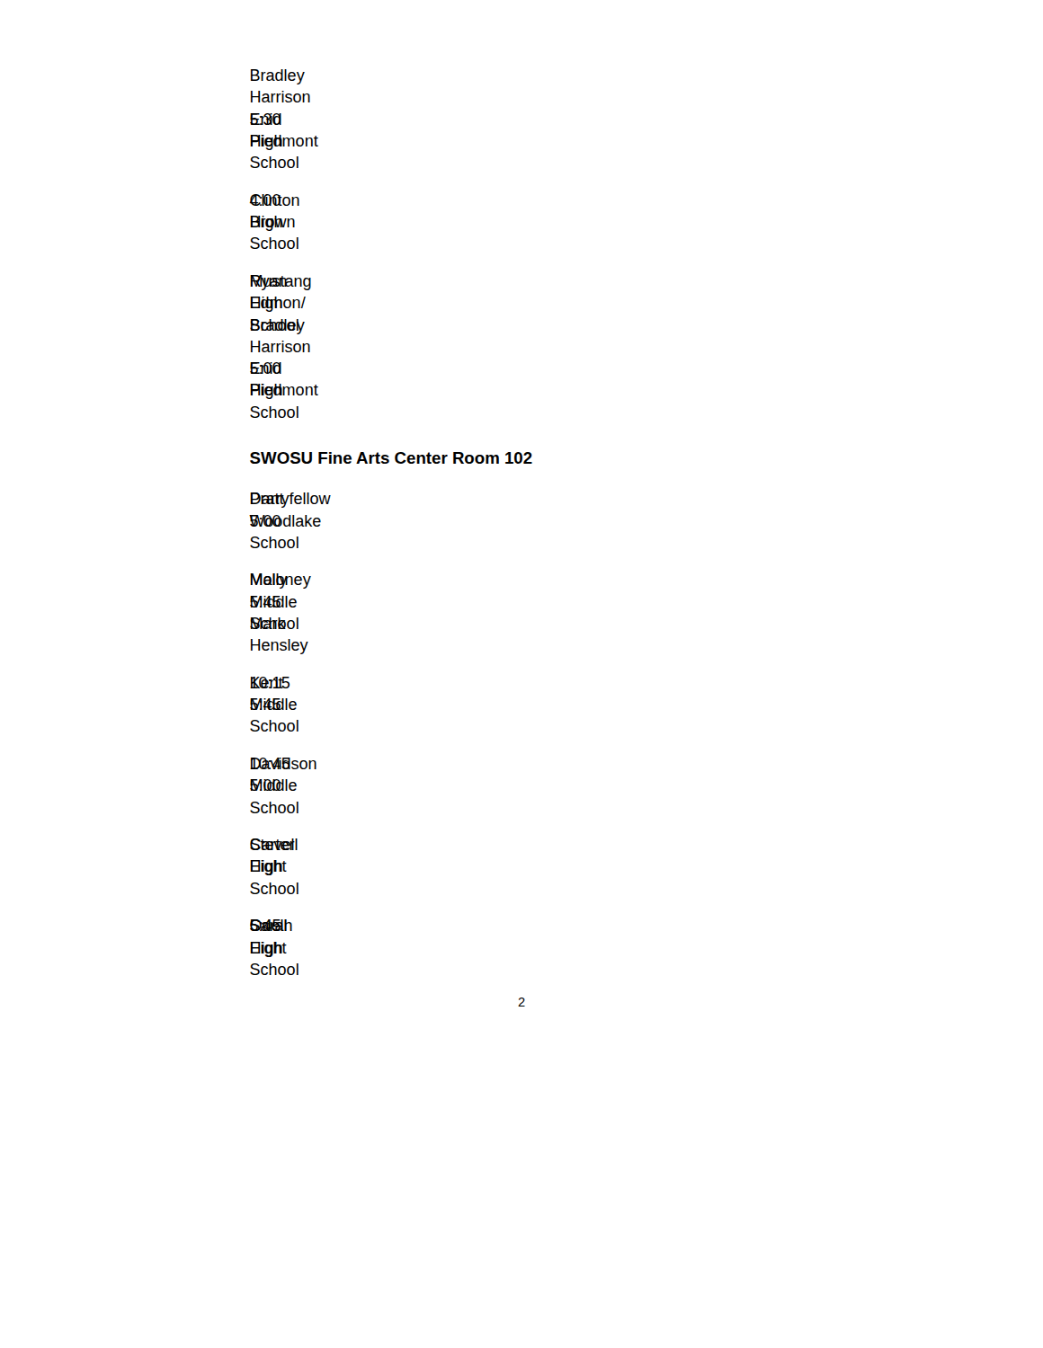Bradley Harrison Enid Enid 5:30 Piedmont Piedmont High School
Clinton Clinton 4:00 Brown Brown High School
Mustang Mustang Ryan Edmon/Edmon/High Bradley Bradley School Harrison Enid Enid 5:00 Piedmont Piedmont High School
SWOSU Fine Arts Center Room 102
Darryfellow Darryfellow Pratt Woodlake Woodlake 5:00 School
Maloney Maloney Molly Middle Middle 5:45 School School Mark Hensley
Kent Kent 10:15 Middle Middle 5:45 School
Davidson Davidson 10:45 Middle Middle 5:00 School
Stevell Stevell Carter Eight Eight High School
Sarah Sarah Odell 5:45 Eight Eight High School
2